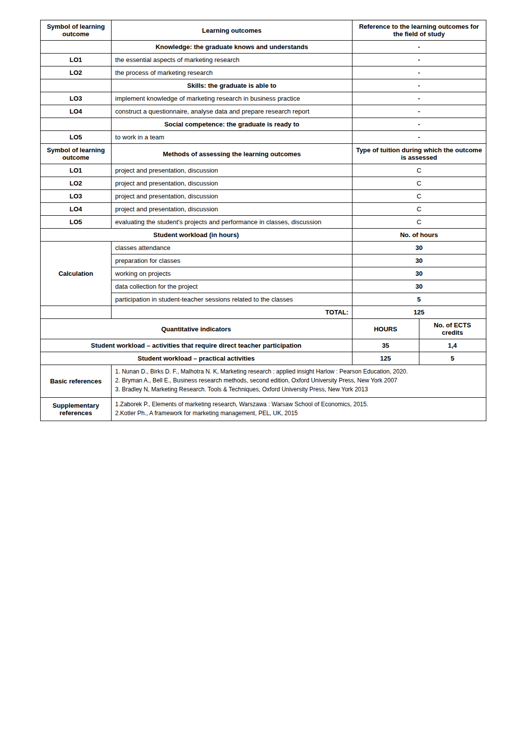| Symbol of learning outcome | Learning outcomes | Reference to the learning outcomes for the field of study |
| | Knowledge: the graduate knows and understands | - |
| LO1 | the essential aspects of marketing research | - |
| LO2 | the process of marketing research | - |
| | Skills: the graduate is able to | - |
| LO3 | implement knowledge of marketing research in business practice | - |
| LO4 | construct a questionnaire, analyse data and prepare research report | - |
| | Social competence: the graduate is ready to | - |
| LO5 | to work in a team | - |
| Symbol of learning outcome | Methods of assessing the learning outcomes | Type of tuition during which the outcome is assessed |
| LO1 | project and presentation, discussion | C |
| LO2 | project and presentation, discussion | C |
| LO3 | project and presentation, discussion | C |
| LO4 | project and presentation, discussion | C |
| LO5 | evaluating the student's projects and performance in classes, discussion | C |
| Student workload (in hours) | No. of hours |
| Calculation | classes attendance | 30 |
| preparation for classes | 30 |
| working on projects | 30 |
| data collection for the project | 30 |
| participation in student-teacher sessions related to the classes | 5 |
| | TOTAL: | 125 |
| Quantitative indicators | / HOURS / No. of ECTS credits / |
| Student workload – activities that require direct teacher participation | / 35 / 1,4 / |
| Student workload – practical activities | / 125 / 5 / |
| Basic references | 1. Nunan D., Birks D. F., Malhotra N. K, Marketing research : applied insight Harlow : Pearson Education, 2020. 2. Bryman A., Bell E., Business research methods, second edition, Oxford University Press, New York 2007 3. Bradley N, Marketing Research. Tools & Techniques, Oxford University Press, New York 2013 |
| Supplementary references | 1.Zaborek P., Elements of marketing research, Warszawa : Warsaw School of Economics, 2015. 2.Kotler Ph., A framework for marketing management, PEL, UK, 2015 |